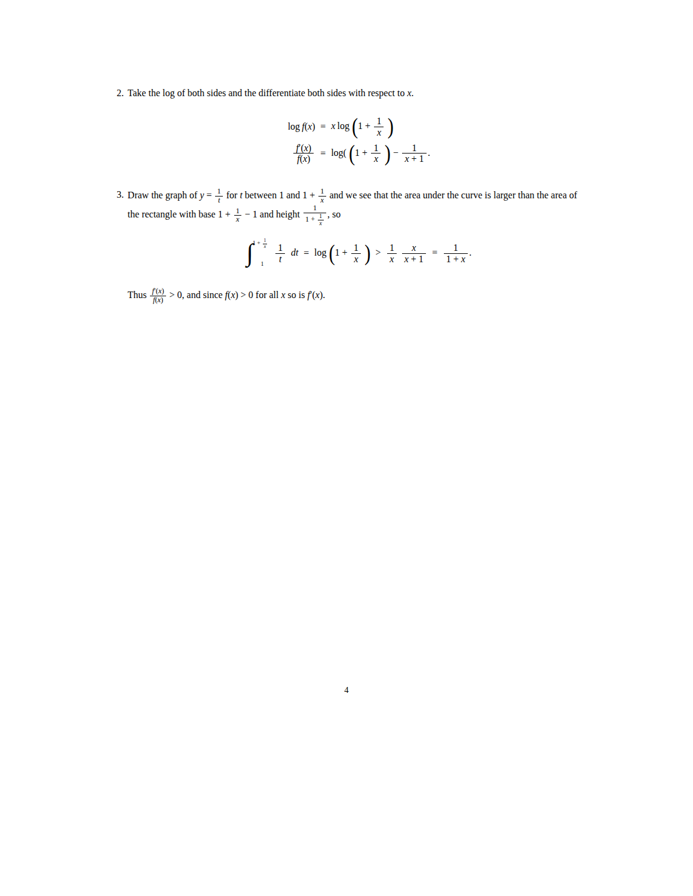2. Take the log of both sides and the differentiate both sides with respect to x.
| log f ( x ) | = | x log ( 1 + 1 x ) |
| f ′( x ) f ( x ) | = | log ( ( 1 + 1 x ) − 1 x + 1 . |
3. Draw the graph of y = 1 t for t between 1 and 1 + 1 x and we see that the area under the curve is larger than the area of the rectangle with base 1 + 1 x − 1 and height 11 + 1 x, so
| ∫ 1 + 1 x 1 1 t dt | = | log ( 1 + 1 x ) > 1 x x x + 1 = 1 1 + x . |
Thus f′(x) f(x) > 0, and since f(x) > 0 for all x so is f′(x).
4